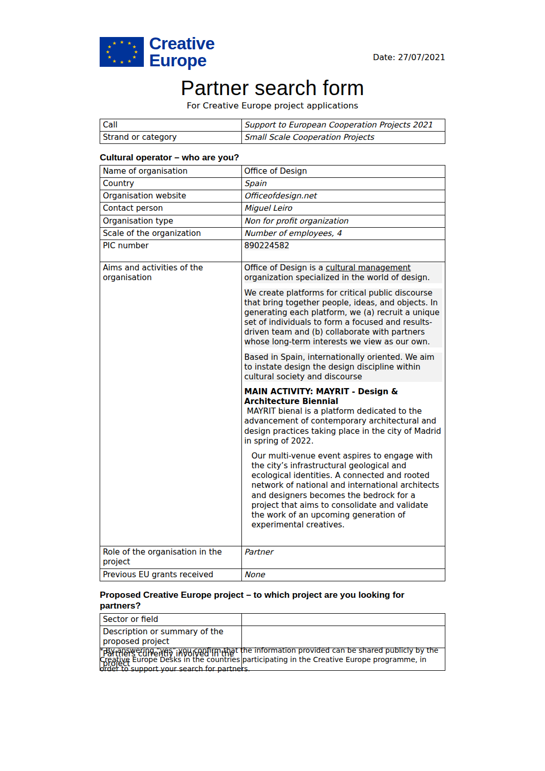★ ★ ★ ★ ★ ★ ★ ★ ★ ★ ★ ★
Creative
Europe
Date: 27/07/2021
Partner search form
For Creative Europe project applications
| Call | Support to European Cooperation Projects 2021 |
| Strand or category | Small Scale Cooperation Projects |
Cultural operator – who are you?
| Name of organisation | Office of Design |
| Country | Spain |
| Organisation website | Officeofdesign.net |
| Contact person | Miguel Leiro |
| Organisation type | Non for profit organization |
| Scale of the organization | Number of employees, 4 |
| PIC number | 890224582 |
| Aims and activities of the organisation | Office of Design is a cultural management organization specialized in the world of design. We create platforms for critical public discourse that bring together people, ideas, and objects. In generating each platform, we (a) recruit a unique set of individuals to form a focused and results-driven team and (b) collaborate with partners whose long-term interests we view as our own. Based in Spain, internationally oriented. We aim to instate design the design discipline within cultural society and discourse MAIN ACTIVITY: MAYRIT - Design & Architecture Biennial MAYRIT bienal is a platform dedicated to the advancement of contemporary architectural and design practices taking place in the city of Madrid in spring of 2022. Our multi-venue event aspires to engage with the city’s infrastructural geological and ecological identities. A connected and rooted network of national and international architects and designers becomes the bedrock for a project that aims to consolidate and validate the work of an upcoming generation of experimental creatives. |
| Role of the organisation in the project | Partner |
| Previous EU grants received | None |
Proposed Creative Europe project – to which project are you looking for partners?
| Sector or field | |
| Description or summary of the proposed project | |
| Partners currently involved in the project | |
* By answering “yes” you confirm that the information provided can be shared publicly by the Creative Europe Desks in the countries participating in the Creative Europe programme, in order to support your search for partners.